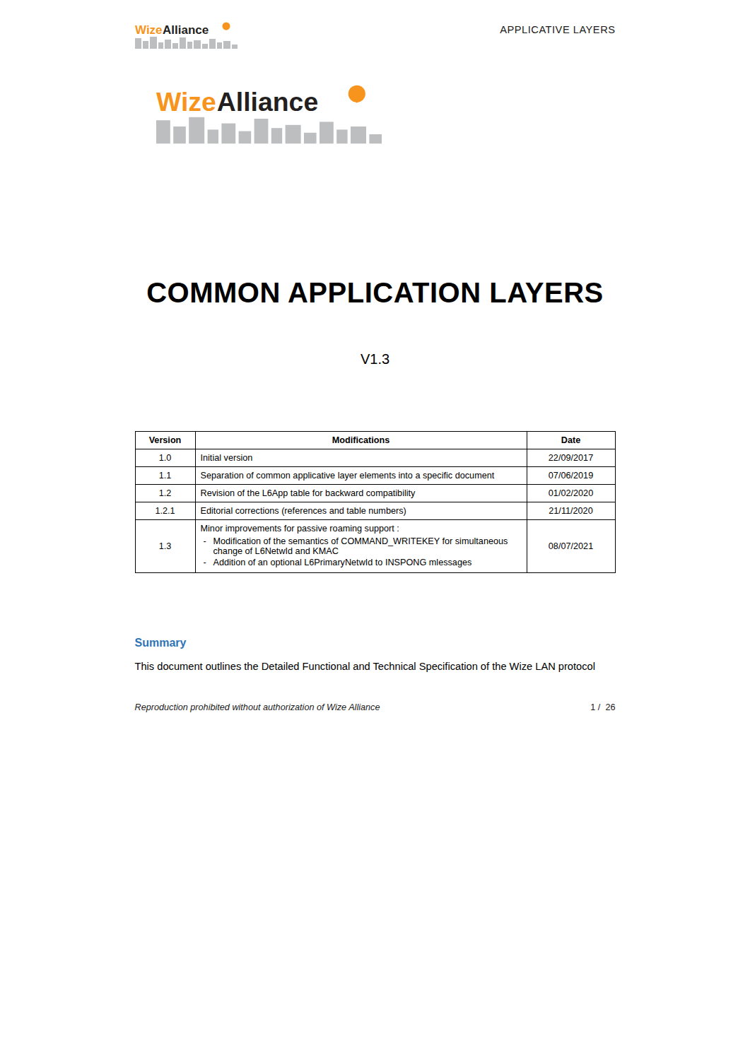APPLICATIVE LAYERS
COMMON APPLICATION LAYERS
V1.3
| Version | Modifications | Date |
| --- | --- | --- |
| 1.0 | Initial version | 22/09/2017 |
| 1.1 | Separation of common applicative layer elements into a specific document | 07/06/2019 |
| 1.2 | Revision of the L6App table for backward compatibility | 01/02/2020 |
| 1.2.1 | Editorial corrections (references and table numbers) | 21/11/2020 |
| 1.3 | Minor improvements for passive roaming support : Modification of the semantics of COMMAND_WRITEKEY for simultaneous change of L6NetwId and KMAC Addition of an optional L6PrimaryNetwId to INSPONG mlessages | 08/07/2021 |
Summary
This document outlines the Detailed Functional and Technical Specification of the Wize LAN protocol
Reproduction prohibited without authorization of Wize Alliance
1 / 26